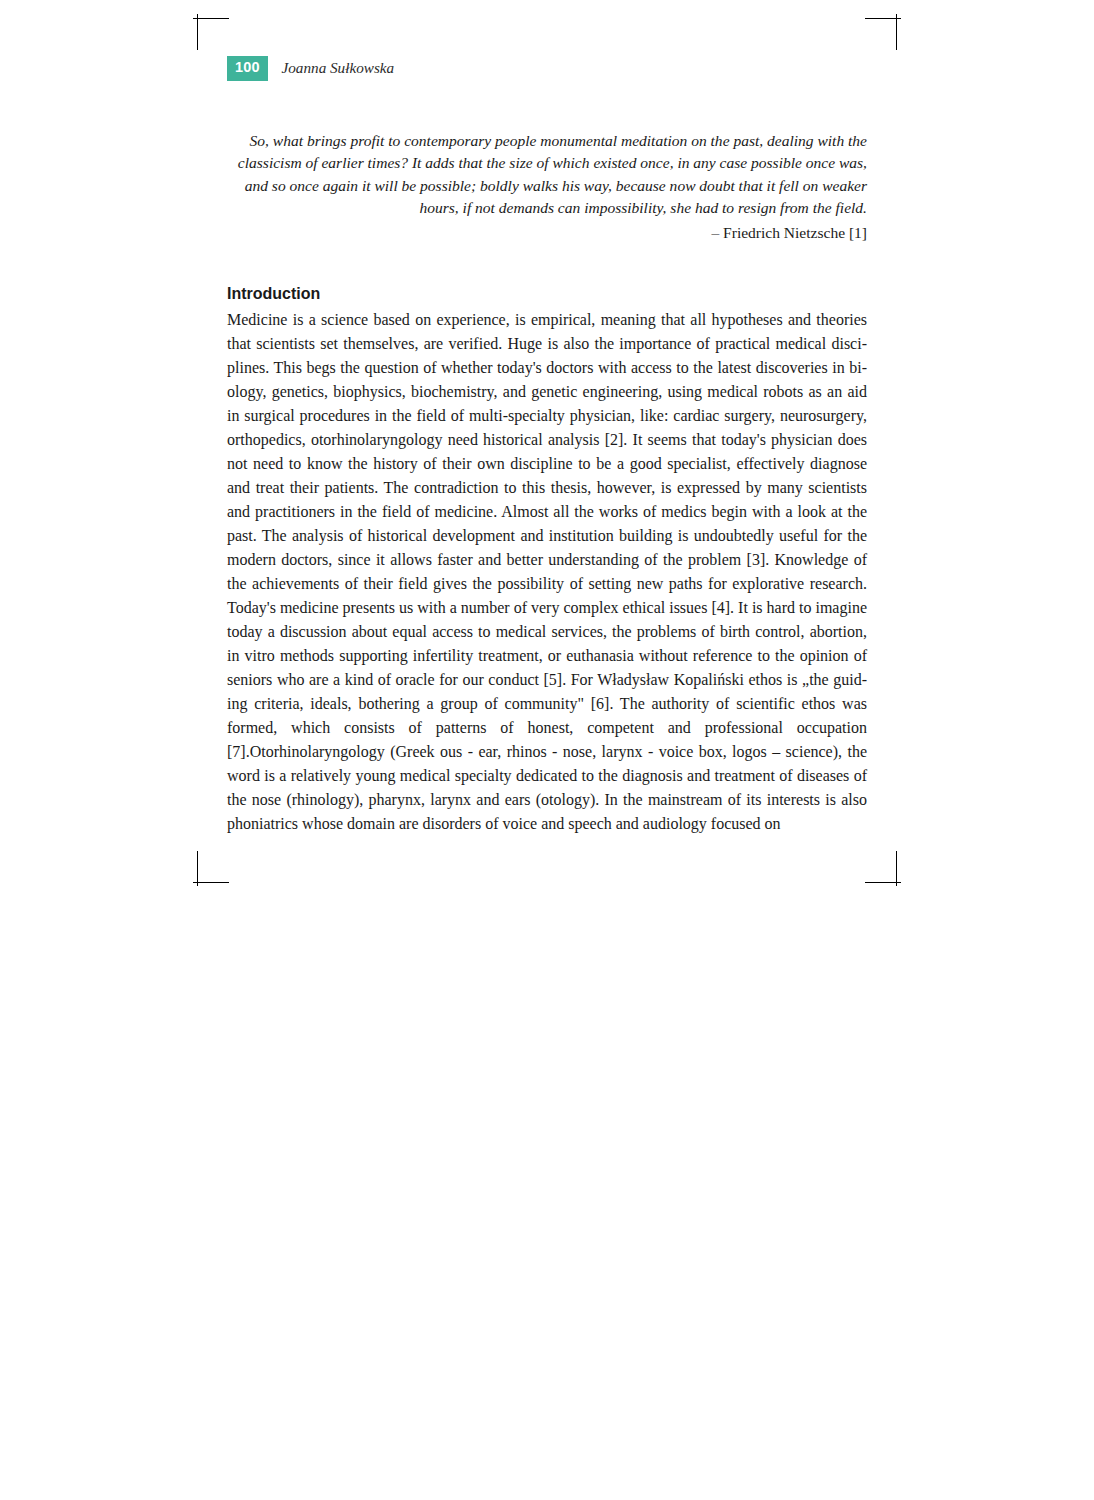100 Joanna Sułkowska
So, what brings profit to contemporary people monumental meditation on the past, dealing with the classicism of earlier times? It adds that the size of which existed once, in any case possible once was, and so once again it will be possible; boldly walks his way, because now doubt that it fell on weaker hours, if not demands can impossibility, she had to resign from the field.
– Friedrich Nietzsche [1]
Introduction
Medicine is a science based on experience, is empirical, meaning that all hypotheses and theories that scientists set themselves, are verified. Huge is also the importance of practical medical disciplines. This begs the question of whether today's doctors with access to the latest discoveries in biology, genetics, biophysics, biochemistry, and genetic engineering, using medical robots as an aid in surgical procedures in the field of multi-specialty physician, like: cardiac surgery, neurosurgery, orthopedics, otorhinolaryngology need historical analysis [2]. It seems that today's physician does not need to know the history of their own discipline to be a good specialist, effectively diagnose and treat their patients. The contradiction to this thesis, however, is expressed by many scientists and practitioners in the field of medicine. Almost all the works of medics begin with a look at the past. The analysis of historical development and institution building is undoubtedly useful for the modern doctors, since it allows faster and better understanding of the problem [3]. Knowledge of the achievements of their field gives the possibility of setting new paths for explorative research. Today's medicine presents us with a number of very complex ethical issues [4]. It is hard to imagine today a discussion about equal access to medical services, the problems of birth control, abortion, in vitro methods supporting infertility treatment, or euthanasia without reference to the opinion of seniors who are a kind of oracle for our conduct [5]. For Władysław Kopaliński ethos is „the guiding criteria, ideals, bothering a group of community" [6]. The authority of scientific ethos was formed, which consists of patterns of honest, competent and professional occupation [7].Otorhinolaryngology (Greek ous - ear, rhinos - nose, larynx - voice box, logos – science), the word is a relatively young medical specialty dedicated to the diagnosis and treatment of diseases of the nose (rhinology), pharynx, larynx and ears (otology). In the mainstream of its interests is also phoniatrics whose domain are disorders of voice and speech and audiology focused on